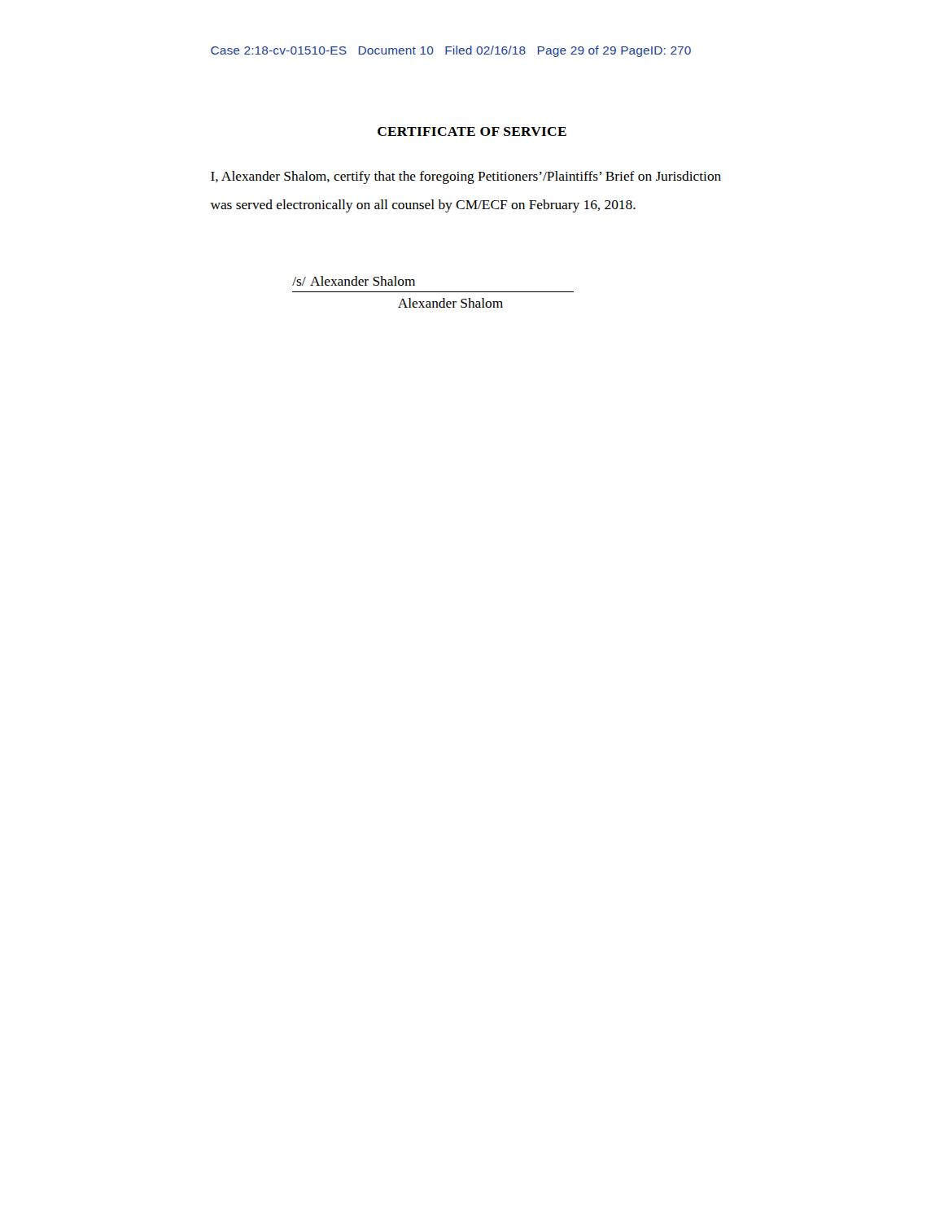Case 2:18-cv-01510-ES Document 10 Filed 02/16/18 Page 29 of 29 PageID: 270
CERTIFICATE OF SERVICE
I, Alexander Shalom, certify that the foregoing Petitioners’/Plaintiffs’ Brief on Jurisdiction was served electronically on all counsel by CM/ECF on February 16, 2018.
/s/ Alexander Shalom Alexander Shalom